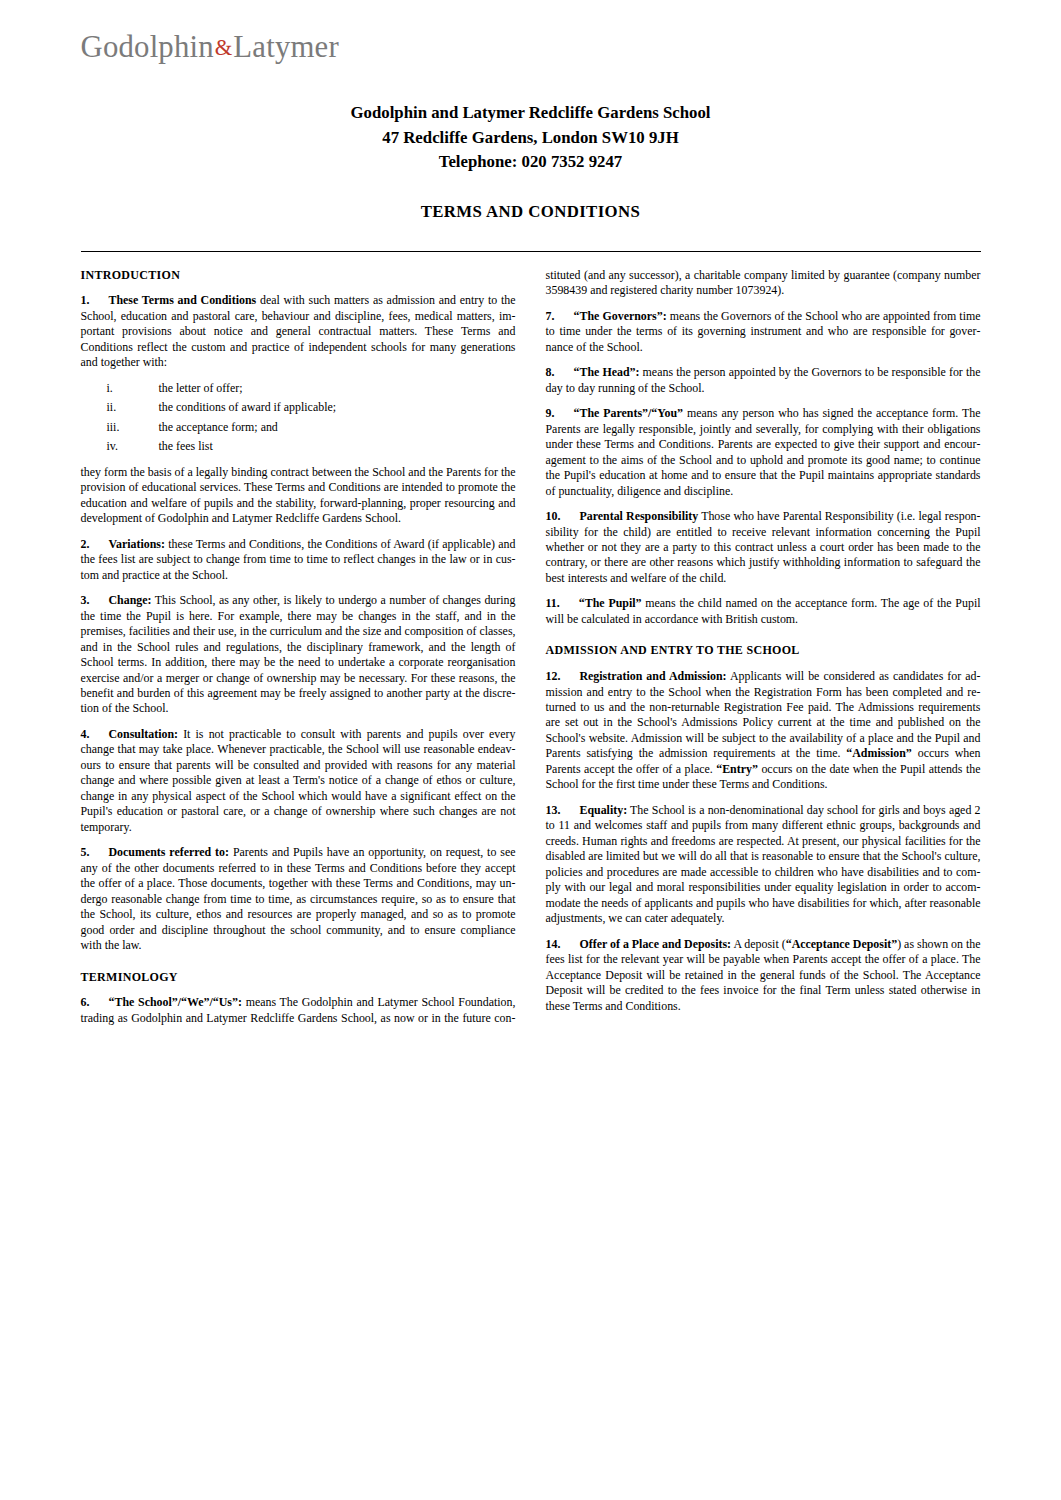Godolphin&Latymer
Godolphin and Latymer Redcliffe Gardens School
47 Redcliffe Gardens, London SW10 9JH
Telephone: 020 7352 9247 TERMS AND CONDITIONS
INTRODUCTION
1. These Terms and Conditions deal with such matters as admission and entry to the School, education and pastoral care, behaviour and discipline, fees, medical matters, important provisions about notice and general contractual matters. These Terms and Conditions reflect the custom and practice of independent schools for many generations and together with:
the letter of offer;
the conditions of award if applicable;
the acceptance form; and
the fees list
they form the basis of a legally binding contract between the School and the Parents for the provision of educational services. These Terms and Conditions are intended to promote the education and welfare of pupils and the stability, forward-planning, proper resourcing and development of Godolphin and Latymer Redcliffe Gardens School.
2. Variations: these Terms and Conditions, the Conditions of Award (if applicable) and the fees list are subject to change from time to time to reflect changes in the law or in custom and practice at the School.
3. Change: This School, as any other, is likely to undergo a number of changes during the time the Pupil is here. For example, there may be changes in the staff, and in the premises, facilities and their use, in the curriculum and the size and composition of classes, and in the School rules and regulations, the disciplinary framework, and the length of School terms. In addition, there may be the need to undertake a corporate reorganisation exercise and/or a merger or change of ownership may be necessary. For these reasons, the benefit and burden of this agreement may be freely assigned to another party at the discretion of the School.
4. Consultation: It is not practicable to consult with parents and pupils over every change that may take place. Whenever practicable, the School will use reasonable endeavours to ensure that parents will be consulted and provided with reasons for any material change and where possible given at least a Term's notice of a change of ethos or culture, change in any physical aspect of the School which would have a significant effect on the Pupil's education or pastoral care, or a change of ownership where such changes are not temporary.
5. Documents referred to: Parents and Pupils have an opportunity, on request, to see any of the other documents referred to in these Terms and Conditions before they accept the offer of a place. Those documents, together with these Terms and Conditions, may undergo reasonable change from time to time, as circumstances require, so as to ensure that the School, its culture, ethos and resources are properly managed, and so as to promote good order and discipline throughout the school community, and to ensure compliance with the law.
TERMINOLOGY
6. “The School”/“We”/“Us”: means The Godolphin and Latymer School Foundation, trading as Godolphin and Latymer Redcliffe Gardens School, as now or in the future constituted (and any successor), a charitable company limited by guarantee (company number 3598439 and registered charity number 1073924).
7. “The Governors”: means the Governors of the School who are appointed from time to time under the terms of its governing instrument and who are responsible for governance of the School.
8. “The Head”: means the person appointed by the Governors to be responsible for the day to day running of the School.
9. “The Parents”/“You” means any person who has signed the acceptance form. The Parents are legally responsible, jointly and severally, for complying with their obligations under these Terms and Conditions. Parents are expected to give their support and encouragement to the aims of the School and to uphold and promote its good name; to continue the Pupil's education at home and to ensure that the Pupil maintains appropriate standards of punctuality, diligence and discipline.
10. Parental Responsibility Those who have Parental Responsibility (i.e. legal responsibility for the child) are entitled to receive relevant information concerning the Pupil whether or not they are a party to this contract unless a court order has been made to the contrary, or there are other reasons which justify withholding information to safeguard the best interests and welfare of the child.
11. “The Pupil” means the child named on the acceptance form. The age of the Pupil will be calculated in accordance with British custom.
ADMISSION AND ENTRY TO THE SCHOOL
12. Registration and Admission: Applicants will be considered as candidates for admission and entry to the School when the Registration Form has been completed and returned to us and the non-returnable Registration Fee paid. The Admissions requirements are set out in the School's Admissions Policy current at the time and published on the School's website. Admission will be subject to the availability of a place and the Pupil and Parents satisfying the admission requirements at the time. “Admission” occurs when Parents accept the offer of a place. “Entry” occurs on the date when the Pupil attends the School for the first time under these Terms and Conditions.
13. Equality: The School is a non-denominational day school for girls and boys aged 2 to 11 and welcomes staff and pupils from many different ethnic groups, backgrounds and creeds. Human rights and freedoms are respected. At present, our physical facilities for the disabled are limited but we will do all that is reasonable to ensure that the School's culture, policies and procedures are made accessible to children who have disabilities and to comply with our legal and moral responsibilities under equality legislation in order to accommodate the needs of applicants and pupils who have disabilities for which, after reasonable adjustments, we can cater adequately.
14. Offer of a Place and Deposits: A deposit (“Acceptance Deposit”) as shown on the fees list for the relevant year will be payable when Parents accept the offer of a place. The Acceptance Deposit will be retained in the general funds of the School. The Acceptance Deposit will be credited to the fees invoice for the final Term unless stated otherwise in these Terms and Conditions.